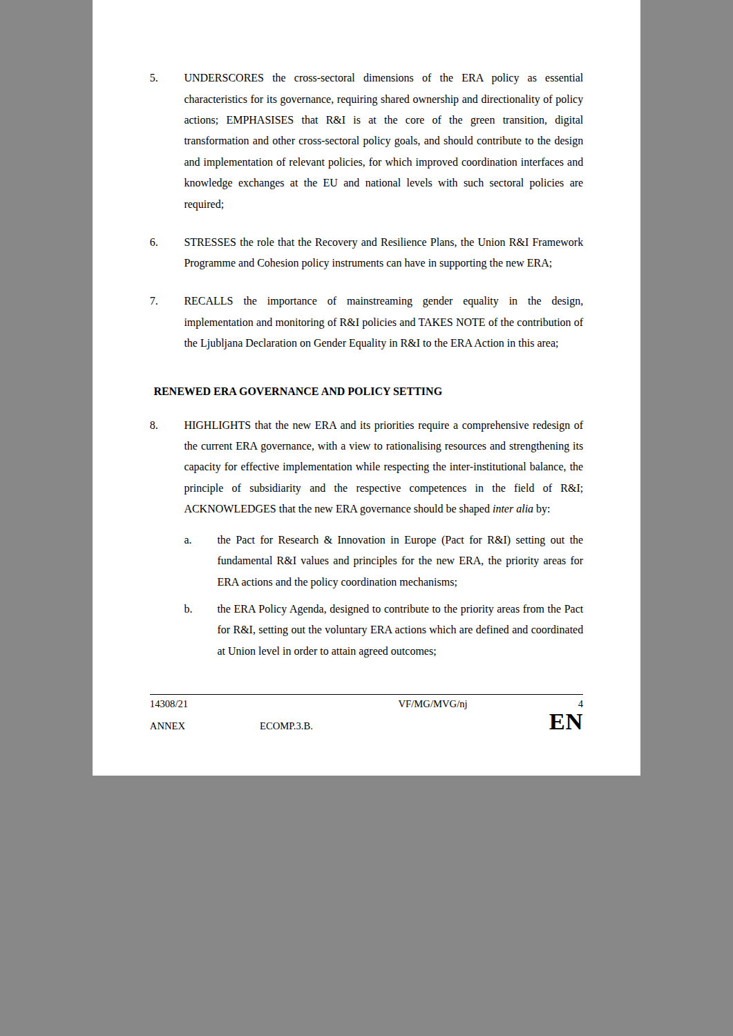5. Underscores the cross-sectoral dimensions of the ERA policy as essential characteristics for its governance, requiring shared ownership and directionality of policy actions; Emphasises that R&I is at the core of the green transition, digital transformation and other cross-sectoral policy goals, and should contribute to the design and implementation of relevant policies, for which improved coordination interfaces and knowledge exchanges at the EU and national levels with such sectoral policies are required;
6. Stresses the role that the Recovery and Resilience Plans, the Union R&I Framework Programme and Cohesion policy instruments can have in supporting the new ERA;
7. Recalls the importance of mainstreaming gender equality in the design, implementation and monitoring of R&I policies and Takes Note of the contribution of the Ljubljana Declaration on Gender Equality in R&I to the ERA Action in this area;
Renewed ERA governance and policy setting
8. Highlights that the new ERA and its priorities require a comprehensive redesign of the current ERA governance, with a view to rationalising resources and strengthening its capacity for effective implementation while respecting the inter-institutional balance, the principle of subsidiarity and the respective competences in the field of R&I; Acknowledges that the new ERA governance should be shaped inter alia by:
a. the Pact for Research & Innovation in Europe (Pact for R&I) setting out the fundamental R&I values and principles for the new ERA, the priority areas for ERA actions and the policy coordination mechanisms;
b. the ERA Policy Agenda, designed to contribute to the priority areas from the Pact for R&I, setting out the voluntary ERA actions which are defined and coordinated at Union level in order to attain agreed outcomes;
14308/21
VF/MG/MVG/nj
4
ANNEX
ECOMP.3.B.
EN